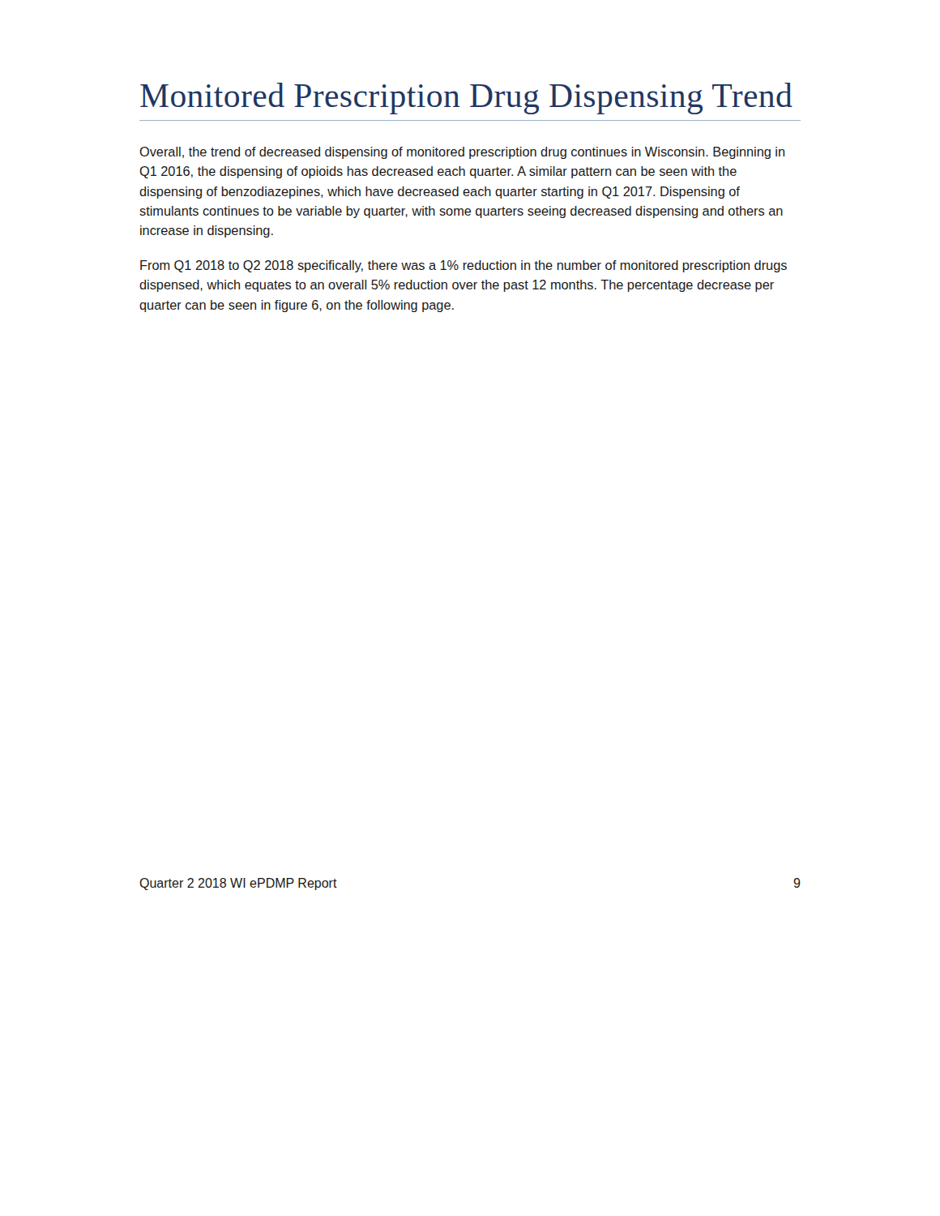Monitored Prescription Drug Dispensing Trend
Overall, the trend of decreased dispensing of monitored prescription drug continues in Wisconsin. Beginning in Q1 2016, the dispensing of opioids has decreased each quarter. A similar pattern can be seen with the dispensing of benzodiazepines, which have decreased each quarter starting in Q1 2017. Dispensing of stimulants continues to be variable by quarter, with some quarters seeing decreased dispensing and others an increase in dispensing.
From Q1 2018 to Q2 2018 specifically, there was a 1% reduction in the number of monitored prescription drugs dispensed, which equates to an overall 5% reduction over the past 12 months. The percentage decrease per quarter can be seen in figure 6, on the following page.
Quarter 2 2018 WI ePDMP Report 9